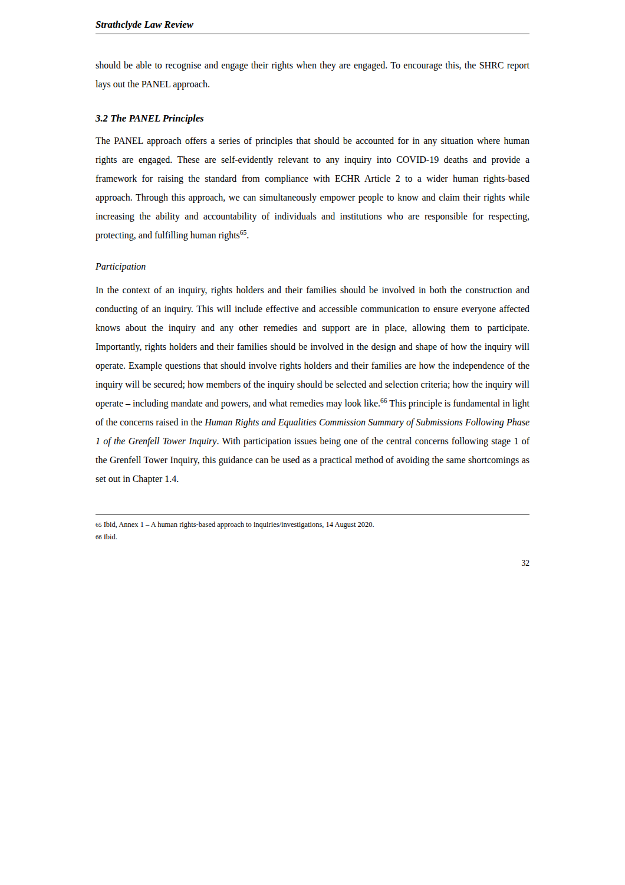Strathclyde Law Review
should be able to recognise and engage their rights when they are engaged. To encourage this, the SHRC report lays out the PANEL approach.
3.2 The PANEL Principles
The PANEL approach offers a series of principles that should be accounted for in any situation where human rights are engaged. These are self-evidently relevant to any inquiry into COVID-19 deaths and provide a framework for raising the standard from compliance with ECHR Article 2 to a wider human rights-based approach. Through this approach, we can simultaneously empower people to know and claim their rights while increasing the ability and accountability of individuals and institutions who are responsible for respecting, protecting, and fulfilling human rights65.
Participation
In the context of an inquiry, rights holders and their families should be involved in both the construction and conducting of an inquiry. This will include effective and accessible communication to ensure everyone affected knows about the inquiry and any other remedies and support are in place, allowing them to participate. Importantly, rights holders and their families should be involved in the design and shape of how the inquiry will operate. Example questions that should involve rights holders and their families are how the independence of the inquiry will be secured; how members of the inquiry should be selected and selection criteria; how the inquiry will operate – including mandate and powers, and what remedies may look like.66 This principle is fundamental in light of the concerns raised in the Human Rights and Equalities Commission Summary of Submissions Following Phase 1 of the Grenfell Tower Inquiry. With participation issues being one of the central concerns following stage 1 of the Grenfell Tower Inquiry, this guidance can be used as a practical method of avoiding the same shortcomings as set out in Chapter 1.4.
65 Ibid, Annex 1 – A human rights-based approach to inquiries/investigations, 14 August 2020.
66 Ibid.
32